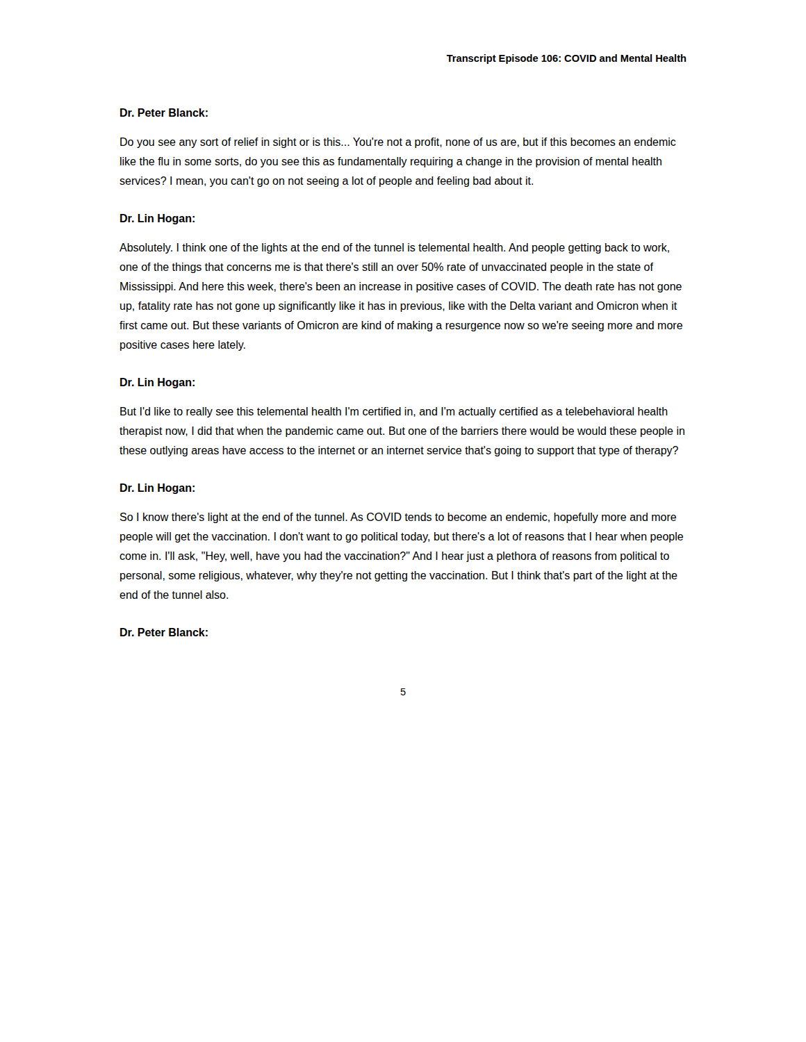Transcript Episode 106: COVID and Mental Health
Dr. Peter Blanck:
Do you see any sort of relief in sight or is this... You're not a profit, none of us are, but if this becomes an endemic like the flu in some sorts, do you see this as fundamentally requiring a change in the provision of mental health services? I mean, you can't go on not seeing a lot of people and feeling bad about it.
Dr. Lin Hogan:
Absolutely. I think one of the lights at the end of the tunnel is telemental health. And people getting back to work, one of the things that concerns me is that there's still an over 50% rate of unvaccinated people in the state of Mississippi. And here this week, there's been an increase in positive cases of COVID. The death rate has not gone up, fatality rate has not gone up significantly like it has in previous, like with the Delta variant and Omicron when it first came out. But these variants of Omicron are kind of making a resurgence now so we're seeing more and more positive cases here lately.
Dr. Lin Hogan:
But I'd like to really see this telemental health I'm certified in, and I'm actually certified as a telebehavioral health therapist now, I did that when the pandemic came out. But one of the barriers there would be would these people in these outlying areas have access to the internet or an internet service that's going to support that type of therapy?
Dr. Lin Hogan:
So I know there's light at the end of the tunnel. As COVID tends to become an endemic, hopefully more and more people will get the vaccination. I don't want to go political today, but there's a lot of reasons that I hear when people come in. I'll ask, "Hey, well, have you had the vaccination?" And I hear just a plethora of reasons from political to personal, some religious, whatever, why they're not getting the vaccination. But I think that's part of the light at the end of the tunnel also.
Dr. Peter Blanck:
5